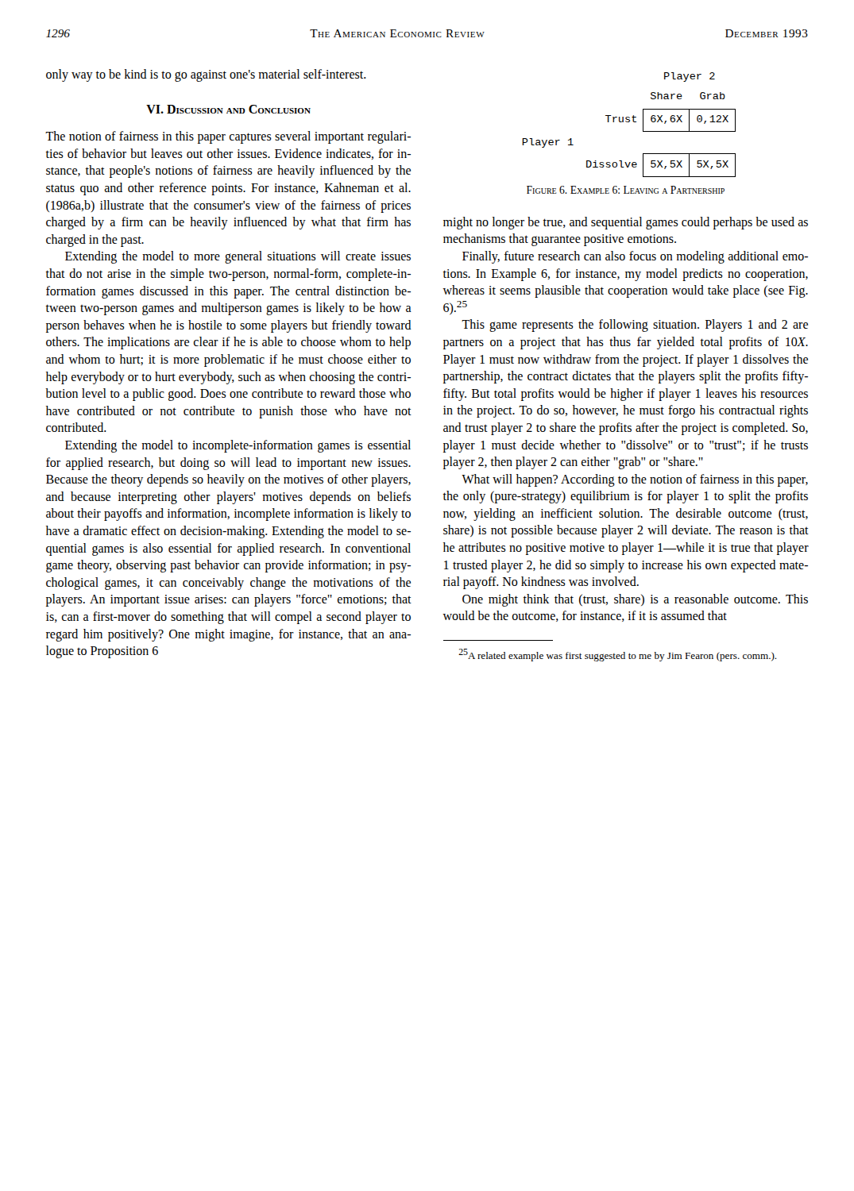1296 The American Economic Review December 1993
only way to be kind is to go against one's material self-interest.
VI. Discussion and Conclusion
The notion of fairness in this paper captures several important regularities of behavior but leaves out other issues. Evidence indicates, for instance, that people's notions of fairness are heavily influenced by the status quo and other reference points. For instance, Kahneman et al. (1986a,b) illustrate that the consumer's view of the fairness of prices charged by a firm can be heavily influenced by what that firm has charged in the past.
Extending the model to more general situations will create issues that do not arise in the simple two-person, normal-form, complete-information games discussed in this paper. The central distinction between two-person games and multiperson games is likely to be how a person behaves when he is hostile to some players but friendly toward others. The implications are clear if he is able to choose whom to help and whom to hurt; it is more problematic if he must choose either to help everybody or to hurt everybody, such as when choosing the contribution level to a public good. Does one contribute to reward those who have contributed or not contribute to punish those who have not contributed.
Extending the model to incomplete-information games is essential for applied research, but doing so will lead to important new issues. Because the theory depends so heavily on the motives of other players, and because interpreting other players' motives depends on beliefs about their payoffs and information, incomplete information is likely to have a dramatic effect on decision-making. Extending the model to sequential games is also essential for applied research. In conventional game theory, observing past behavior can provide information; in psychological games, it can conceivably change the motivations of the players. An important issue arises: can players "force" emotions; that is, can a first-mover do something that will compel a second player to regard him positively? One might imagine, for instance, that an analogue to Proposition 6
| | | Player 2 |
| --- | --- | --- |
| | | Share | Grab |
| | Trust | 6X,6X | 0,12X |
| Player 1 | | | |
| | Dissolve | 5X,5X | 5X,5X |
Figure 6. Example 6: Leaving a Partnership
might no longer be true, and sequential games could perhaps be used as mechanisms that guarantee positive emotions.
Finally, future research can also focus on modeling additional emotions. In Example 6, for instance, my model predicts no cooperation, whereas it seems plausible that cooperation would take place (see Fig. 6).25
This game represents the following situation. Players 1 and 2 are partners on a project that has thus far yielded total profits of 10X. Player 1 must now withdraw from the project. If player 1 dissolves the partnership, the contract dictates that the players split the profits fifty-fifty. But total profits would be higher if player 1 leaves his resources in the project. To do so, however, he must forgo his contractual rights and trust player 2 to share the profits after the project is completed. So, player 1 must decide whether to "dissolve" or to "trust"; if he trusts player 2, then player 2 can either "grab" or "share."
What will happen? According to the notion of fairness in this paper, the only (pure-strategy) equilibrium is for player 1 to split the profits now, yielding an inefficient solution. The desirable outcome (trust, share) is not possible because player 2 will deviate. The reason is that he attributes no positive motive to player 1—while it is true that player 1 trusted player 2, he did so simply to increase his own expected material payoff. No kindness was involved.
One might think that (trust, share) is a reasonable outcome. This would be the outcome, for instance, if it is assumed that
25A related example was first suggested to me by Jim Fearon (pers. comm.).